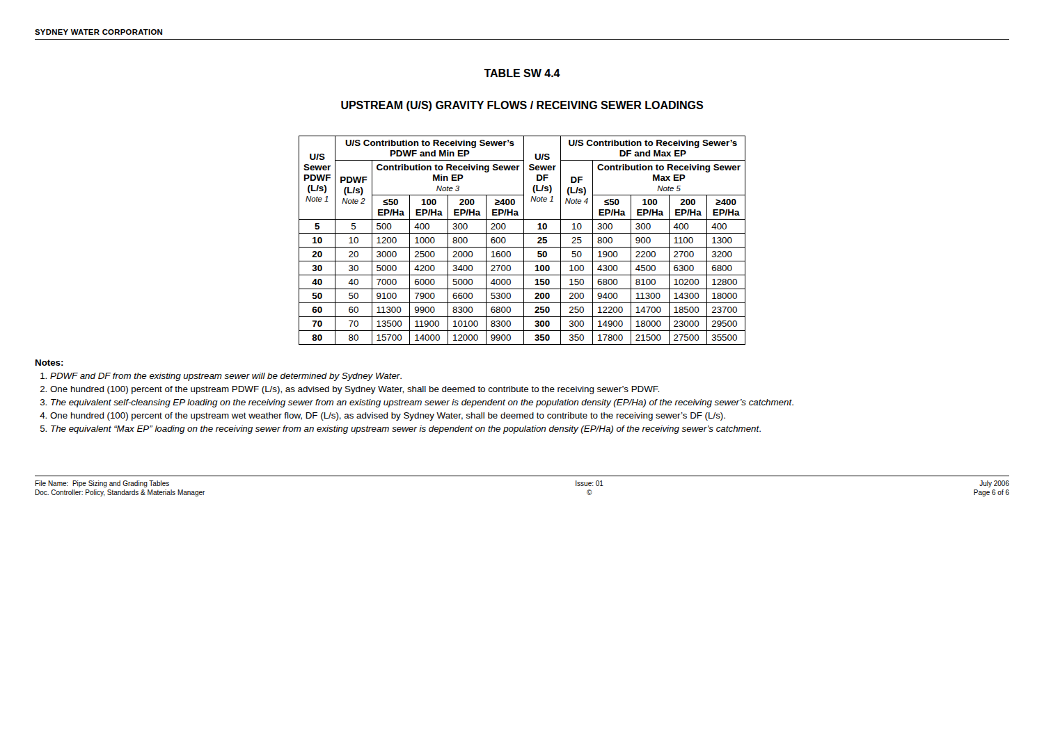SYDNEY WATER CORPORATION
TABLE SW 4.4
UPSTREAM (U/S) GRAVITY FLOWS / RECEIVING SEWER LOADINGS
| U/S Sewer PDWF (L/s) Note 1 | U/S Contribution to Receiving Sewer’s PDWF and Min EP | U/S Sewer DF (L/s) Note 1 | U/S Contribution to Receiving Sewer’s DF and Max EP |
| --- | --- | --- | --- |
| PDWF (L/s) Note 2 | Contribution to Receiving Sewer Min EP Note 3 | DF (L/s) Note 4 | Contribution to Receiving Sewer Max EP Note 5 |
| ≤50 EP/Ha | 100 EP/Ha | 200 EP/Ha | ≥400 EP/Ha | ≤50 EP/Ha | 100 EP/Ha | 200 EP/Ha | ≥400 EP/Ha |
| 5 | 5 | 500 | 400 | 300 | 200 | 10 | 10 | 300 | 300 | 400 | 400 |
| 10 | 10 | 1200 | 1000 | 800 | 600 | 25 | 25 | 800 | 900 | 1100 | 1300 |
| 20 | 20 | 3000 | 2500 | 2000 | 1600 | 50 | 50 | 1900 | 2200 | 2700 | 3200 |
| 30 | 30 | 5000 | 4200 | 3400 | 2700 | 100 | 100 | 4300 | 4500 | 6300 | 6800 |
| 40 | 40 | 7000 | 6000 | 5000 | 4000 | 150 | 150 | 6800 | 8100 | 10200 | 12800 |
| 50 | 50 | 9100 | 7900 | 6600 | 5300 | 200 | 200 | 9400 | 11300 | 14300 | 18000 |
| 60 | 60 | 11300 | 9900 | 8300 | 6800 | 250 | 250 | 12200 | 14700 | 18500 | 23700 |
| 70 | 70 | 13500 | 11900 | 10100 | 8300 | 300 | 300 | 14900 | 18000 | 23000 | 29500 |
| 80 | 80 | 15700 | 14000 | 12000 | 9900 | 350 | 350 | 17800 | 21500 | 27500 | 35500 |
Notes:
PDWF and DF from the existing upstream sewer will be determined by Sydney Water.
One hundred (100) percent of the upstream PDWF (L/s), as advised by Sydney Water, shall be deemed to contribute to the receiving sewer’s PDWF.
The equivalent self-cleansing EP loading on the receiving sewer from an existing upstream sewer is dependent on the population density (EP/Ha) of the receiving sewer’s catchment.
One hundred (100) percent of the upstream wet weather flow, DF (L/s), as advised by Sydney Water, shall be deemed to contribute to the receiving sewer’s DF (L/s).
The equivalent “Max EP” loading on the receiving sewer from an existing upstream sewer is dependent on the population density (EP/Ha) of the receiving sewer’s catchment.
File Name: Pipe Sizing and Grading Tables
Doc. Controller: Policy, Standards & Materials Manager
Issue: 01
©
July 2006
Page 6 of 6